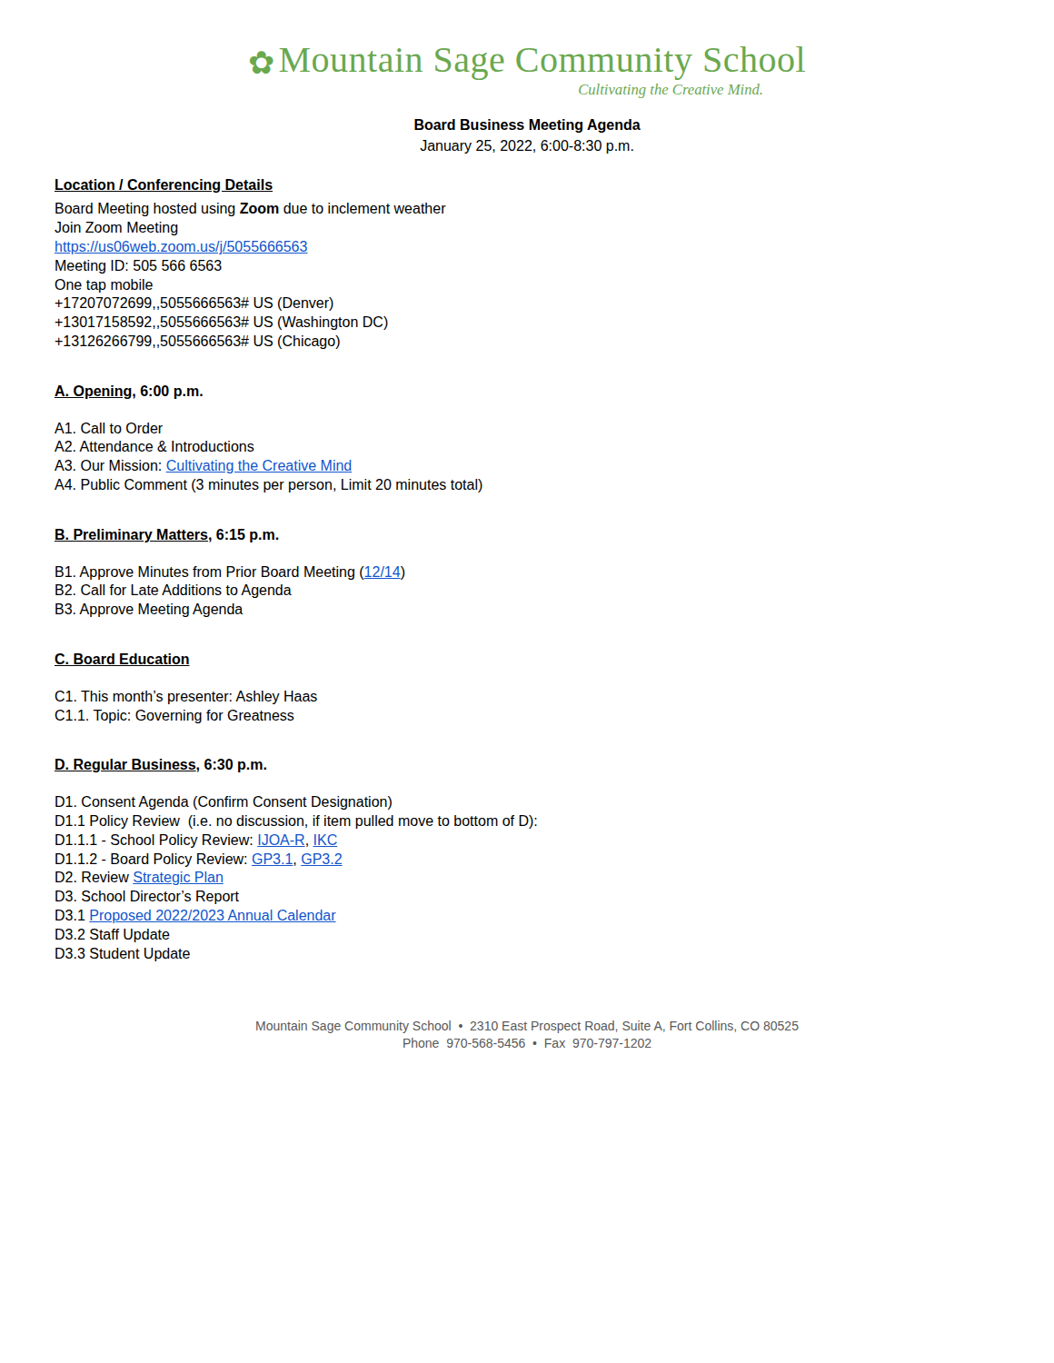✿Mountain Sage Community School
Cultivating the Creative Mind.
Board Business Meeting Agenda
January 25, 2022, 6:00-8:30 p.m.
Location / Conferencing Details
Board Meeting hosted using Zoom due to inclement weather
Join Zoom Meeting
https://us06web.zoom.us/j/5055666563
Meeting ID: 505 566 6563
One tap mobile
+17207072699,,5055666563# US (Denver)
+13017158592,,5055666563# US (Washington DC)
+13126266799,,5055666563# US (Chicago)
A. Opening, 6:00 p.m.
A1. Call to Order
A2. Attendance & Introductions
A3. Our Mission: Cultivating the Creative Mind
A4. Public Comment (3 minutes per person, Limit 20 minutes total)
B. Preliminary Matters, 6:15 p.m.
B1. Approve Minutes from Prior Board Meeting (12/14)
B2. Call for Late Additions to Agenda
B3. Approve Meeting Agenda
C. Board Education
C1. This month’s presenter: Ashley Haas
C1.1. Topic: Governing for Greatness
D. Regular Business, 6:30 p.m.
D1. Consent Agenda (Confirm Consent Designation)
D1.1 Policy Review (i.e. no discussion, if item pulled move to bottom of D):
D1.1.1 - School Policy Review: IJOA-R, IKC
D1.1.2 - Board Policy Review: GP3.1, GP3.2
D2. Review Strategic Plan
D3. School Director’s Report
D3.1 Proposed 2022/2023 Annual Calendar
D3.2 Staff Update
D3.3 Student Update
Mountain Sage Community School • 2310 East Prospect Road, Suite A, Fort Collins, CO 80525
Phone 970-568-5456 • Fax 970-797-1202